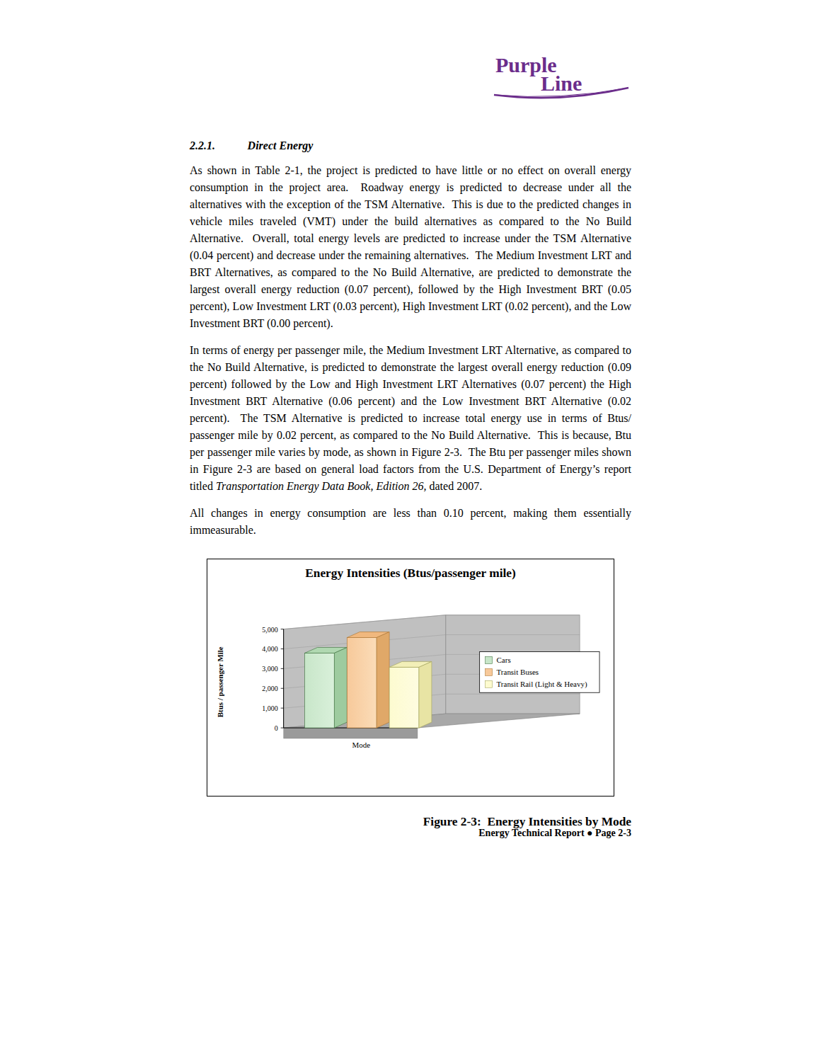Purple Line
2.2.1. Direct Energy
As shown in Table 2-1, the project is predicted to have little or no effect on overall energy consumption in the project area. Roadway energy is predicted to decrease under all the alternatives with the exception of the TSM Alternative. This is due to the predicted changes in vehicle miles traveled (VMT) under the build alternatives as compared to the No Build Alternative. Overall, total energy levels are predicted to increase under the TSM Alternative (0.04 percent) and decrease under the remaining alternatives. The Medium Investment LRT and BRT Alternatives, as compared to the No Build Alternative, are predicted to demonstrate the largest overall energy reduction (0.07 percent), followed by the High Investment BRT (0.05 percent), Low Investment LRT (0.03 percent), High Investment LRT (0.02 percent), and the Low Investment BRT (0.00 percent).
In terms of energy per passenger mile, the Medium Investment LRT Alternative, as compared to the No Build Alternative, is predicted to demonstrate the largest overall energy reduction (0.09 percent) followed by the Low and High Investment LRT Alternatives (0.07 percent) the High Investment BRT Alternative (0.06 percent) and the Low Investment BRT Alternative (0.02 percent). The TSM Alternative is predicted to increase total energy use in terms of Btus/ passenger mile by 0.02 percent, as compared to the No Build Alternative. This is because, Btu per passenger mile varies by mode, as shown in Figure 2-3. The Btu per passenger miles shown in Figure 2-3 are based on general load factors from the U.S. Department of Energy’s report titled Transportation Energy Data Book, Edition 26, dated 2007.
All changes in energy consumption are less than 0.10 percent, making them essentially immeasurable.
Energy Intensities (Btus/passenger mile)
Btus / passenger Mile 0 1,000 2,000 3,000 4,000 5,000 Cars Transit Buses Transit Rail (Light & Heavy) Mode
Figure 2-3: Energy Intensities by Mode
Energy Technical Report ● Page 2-3